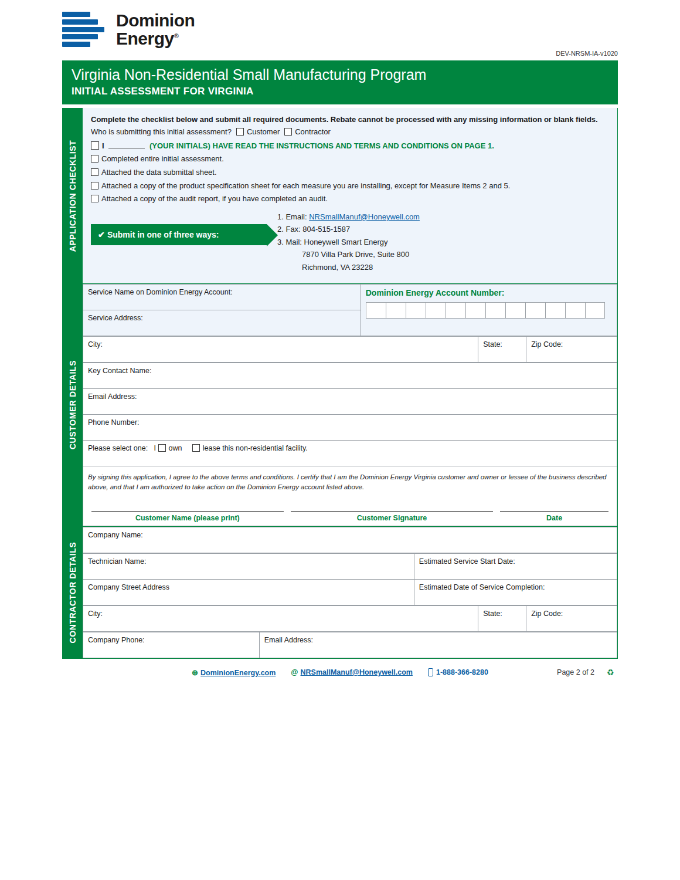Dominion
Energy®
DEV-NRSM-IA-v1020
Virginia Non-Residential Small Manufacturing Program
INITIAL ASSESSMENT FOR VIRGINIA
APPLICATION CHECKLIST
Complete the checklist below and submit all required documents. Rebate cannot be processed with any missing information or blank fields.
Who is submitting this initial assessment? Customer Contractor
I (YOUR INITIALS) HAVE READ THE INSTRUCTIONS AND TERMS AND CONDITIONS ON PAGE 1.
Completed entire initial assessment.
Attached the data submittal sheet.
Attached a copy of the product specification sheet for each measure you are installing, except for Measure Items 2 and 5.
Attached a copy of the audit report, if you have completed an audit.
✔ Submit in one of three ways:
1. Email: NRSmallManuf@Honeywell.com
2. Fax: 804-515-1587
3. Mail: Honeywell Smart Energy
7870 Villa Park Drive, Suite 800
Richmond, VA 23228
CUSTOMER DETAILS
| Service Name on Dominion Energy Account: | Dominion Energy Account Number: |
| Service Address: |
| City: | State: | Zip Code: |
| Key Contact Name: |
| Email Address: |
| Phone Number: |
| Please select one: I own lease this non-residential facility. |
| By signing this application, I agree to the above terms and conditions. I certify that I am the Dominion Energy Virginia customer and owner or lessee of the business described above, and that I am authorized to take action on the Dominion Energy account listed above. Customer Name (please print) Customer Signature Date |
CONTRACTOR DETAILS
| Company Name: |
| Technician Name: | Estimated Service Start Date: |
| Company Street Address | Estimated Date of Service Completion: |
| City: | State: | Zip Code: |
| Company Phone: | Email Address: |
⊕DominionEnergy.com @NRSmallManuf@Honeywell.com 1-888-366-8280 Page 2 of 2 ♻